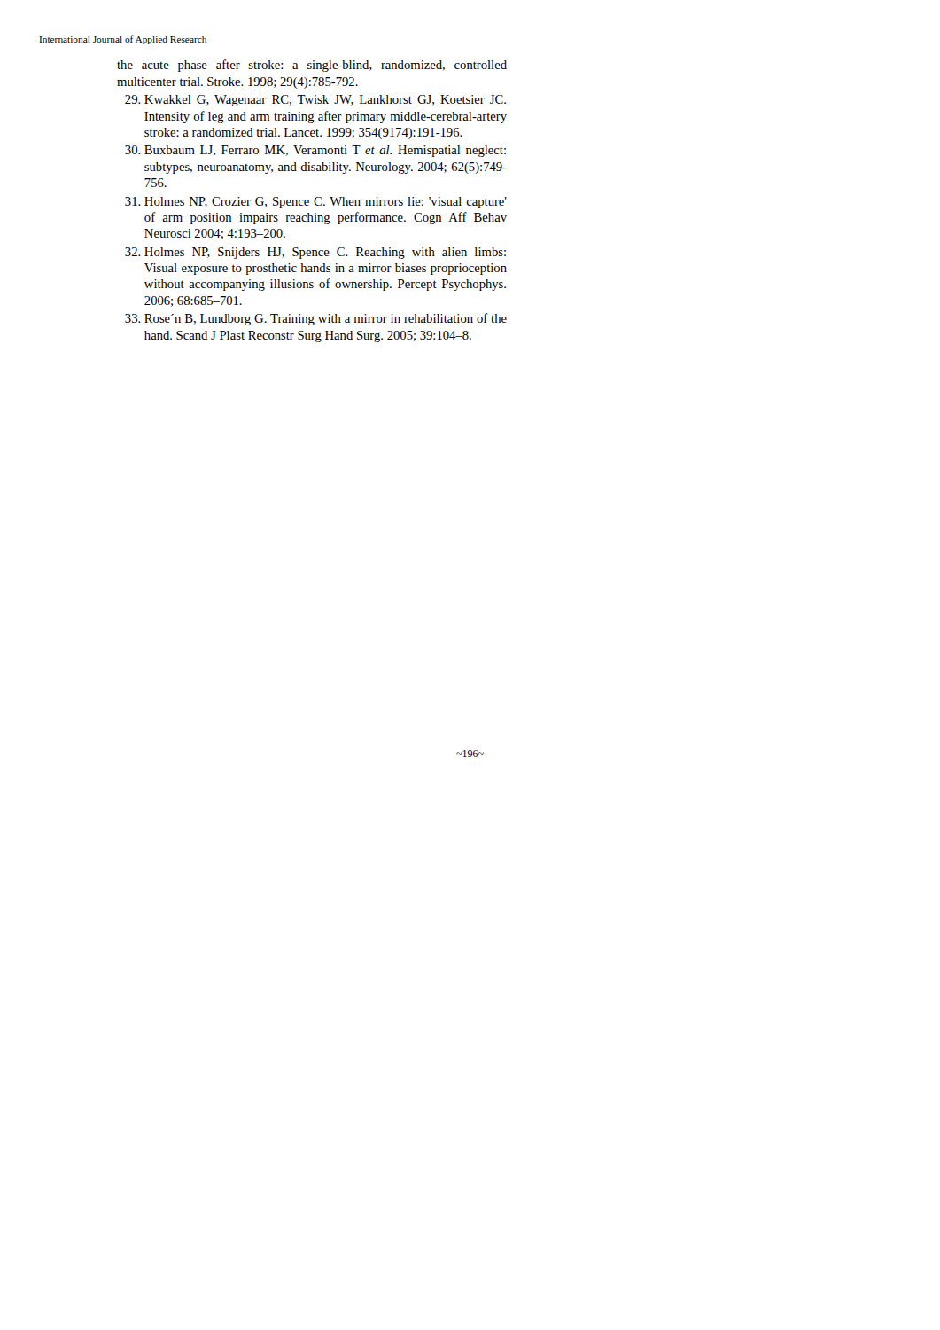International Journal of Applied Research
the acute phase after stroke: a single-blind, randomized, controlled multicenter trial. Stroke. 1998; 29(4):785-792.
Kwakkel G, Wagenaar RC, Twisk JW, Lankhorst GJ, Koetsier JC. Intensity of leg and arm training after primary middle-cerebral-artery stroke: a randomized trial. Lancet. 1999; 354(9174):191-196.
Buxbaum LJ, Ferraro MK, Veramonti T et al. Hemispatial neglect: subtypes, neuroanatomy, and disability. Neurology. 2004; 62(5):749-756.
Holmes NP, Crozier G, Spence C. When mirrors lie: 'visual capture' of arm position impairs reaching performance. Cogn Aff Behav Neurosci 2004; 4:193–200.
Holmes NP, Snijders HJ, Spence C. Reaching with alien limbs: Visual exposure to prosthetic hands in a mirror biases proprioception without accompanying illusions of ownership. Percept Psychophys. 2006; 68:685–701.
Rose´n B, Lundborg G. Training with a mirror in rehabilitation of the hand. Scand J Plast Reconstr Surg Hand Surg. 2005; 39:104–8.
~196~